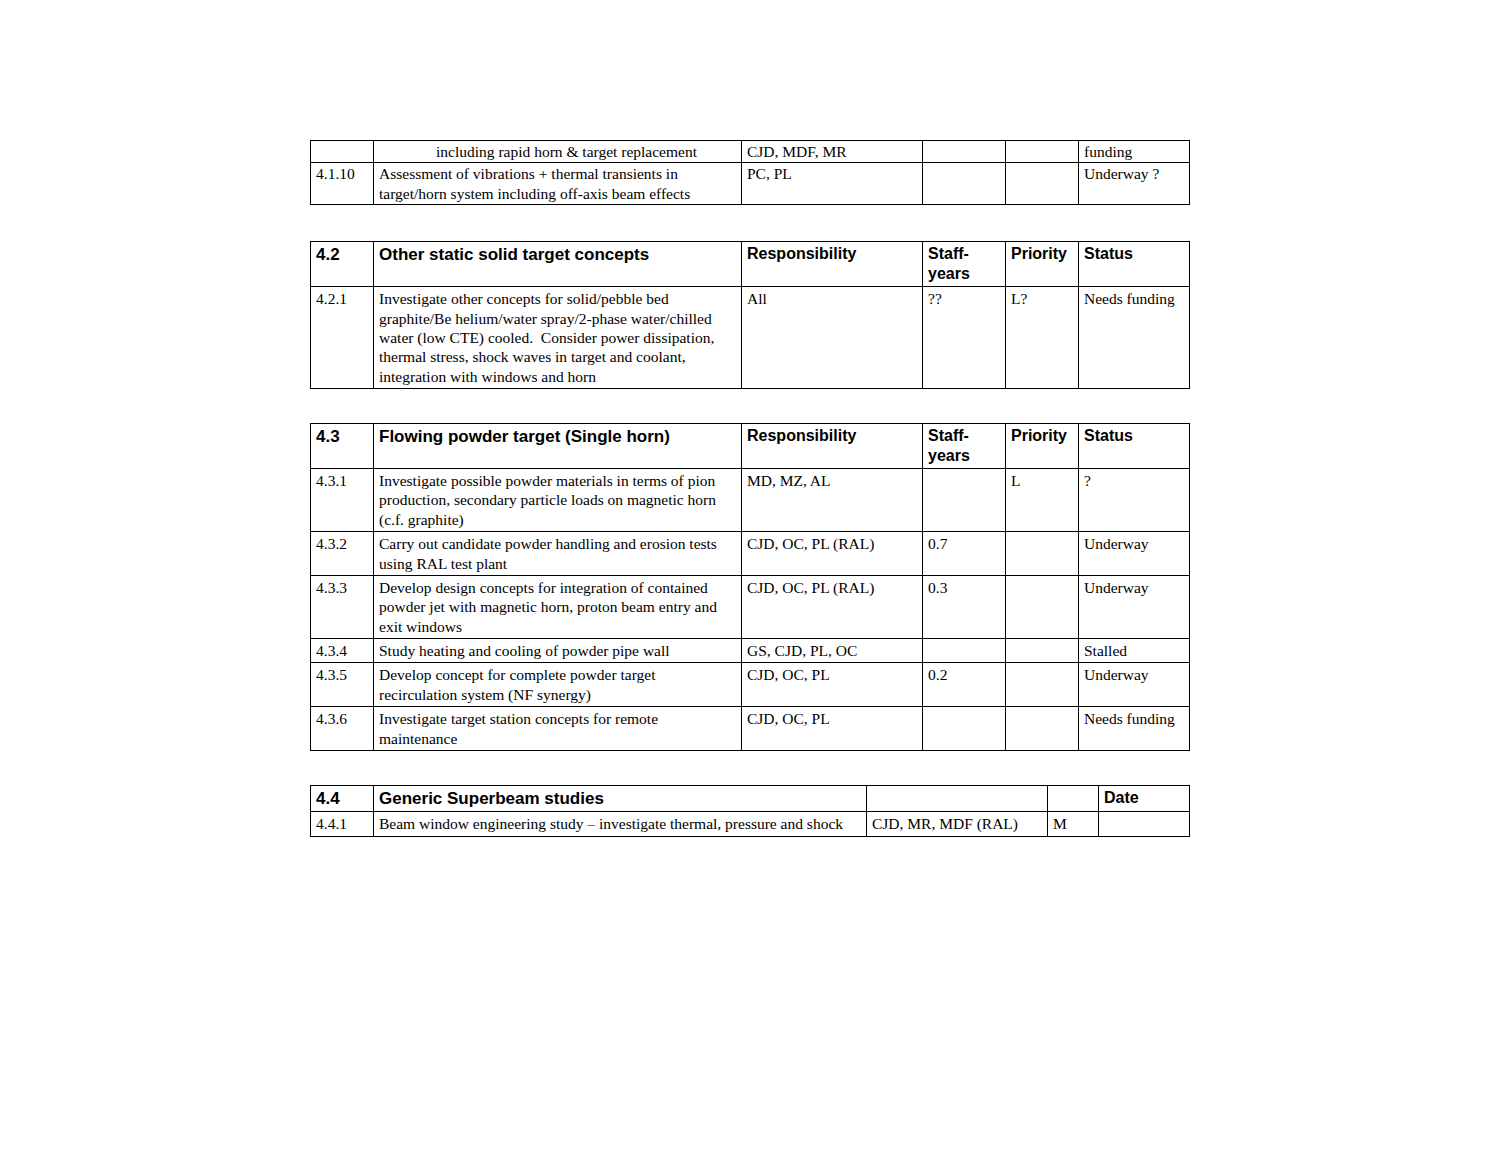| | including rapid horn & target replacement | CJD, MDF, MR | | | funding |
| 4.1.10 | Assessment of vibrations + thermal transients in target/horn system including off-axis beam effects | PC, PL | | | Underway ? |
| 4.2 | Other static solid target concepts | Responsibility | Staff-years | Priority | Status |
| 4.2.1 | Investigate other concepts for solid/pebble bed graphite/Be helium/water spray/2-phase water/chilled water (low CTE) cooled. Consider power dissipation, thermal stress, shock waves in target and coolant, integration with windows and horn | All | ?? | L? | Needs funding |
| 4.3 | Flowing powder target (Single horn) | Responsibility | Staff-years | Priority | Status |
| 4.3.1 | Investigate possible powder materials in terms of pion production, secondary particle loads on magnetic horn (c.f. graphite) | MD, MZ, AL | | L | ? |
| 4.3.2 | Carry out candidate powder handling and erosion tests using RAL test plant | CJD, OC, PL (RAL) | 0.7 | | Underway |
| 4.3.3 | Develop design concepts for integration of contained powder jet with magnetic horn, proton beam entry and exit windows | CJD, OC, PL (RAL) | 0.3 | | Underway |
| 4.3.4 | Study heating and cooling of powder pipe wall | GS, CJD, PL, OC | | | Stalled |
| 4.3.5 | Develop concept for complete powder target recirculation system (NF synergy) | CJD, OC, PL | 0.2 | | Underway |
| 4.3.6 | Investigate target station concepts for remote maintenance | CJD, OC, PL | | | Needs funding |
| 4.4 | Generic Superbeam studies | | | Date |
| 4.4.1 | Beam window engineering study – investigate thermal, pressure and shock | CJD, MR, MDF (RAL) | M | |